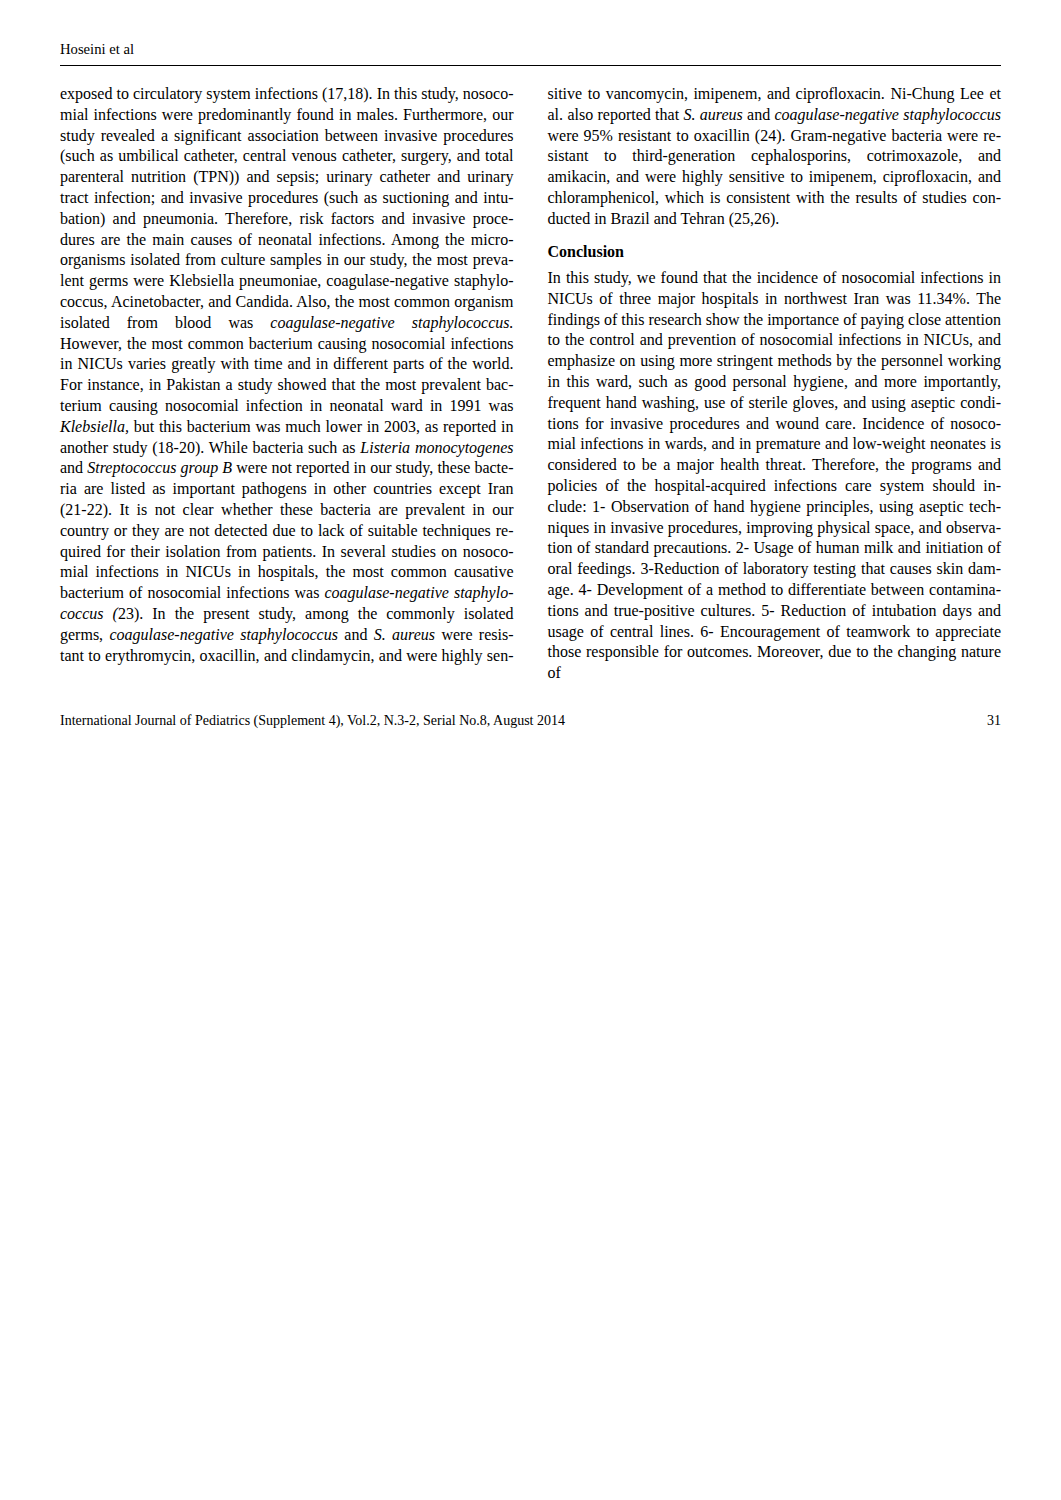Hoseini et al
exposed to circulatory system infections (17,18). In this study, nosocomial infections were predominantly found in males. Furthermore, our study revealed a significant association between invasive procedures (such as umbilical catheter, central venous catheter, surgery, and total parenteral nutrition (TPN)) and sepsis; urinary catheter and urinary tract infection; and invasive procedures (such as suctioning and intubation) and pneumonia. Therefore, risk factors and invasive procedures are the main causes of neonatal infections. Among the microorganisms isolated from culture samples in our study, the most prevalent germs were Klebsiella pneumoniae, coagulase-negative staphylococcus, Acinetobacter, and Candida. Also, the most common organism isolated from blood was coagulase-negative staphylococcus. However, the most common bacterium causing nosocomial infections in NICUs varies greatly with time and in different parts of the world. For instance, in Pakistan a study showed that the most prevalent bacterium causing nosocomial infection in neonatal ward in 1991 was Klebsiella, but this bacterium was much lower in 2003, as reported in another study (18-20). While bacteria such as Listeria monocytogenes and Streptococcus group B were not reported in our study, these bacteria are listed as important pathogens in other countries except Iran (21-22). It is not clear whether these bacteria are prevalent in our country or they are not detected due to lack of suitable techniques required for their isolation from patients. In several studies on nosocomial infections in NICUs in hospitals, the most common causative bacterium of nosocomial infections was coagulase-negative staphylococcus (23). In the present study, among the commonly isolated germs, coagulase-negative staphylococcus and S. aureus were resistant to erythromycin, oxacillin, and clindamycin, and were highly sensitive to vancomycin, imipenem, and ciprofloxacin. Ni-Chung Lee et al. also reported that S. aureus and coagulase-negative staphylococcus were 95% resistant to oxacillin (24). Gram-negative bacteria were resistant to third-generation cephalosporins, cotrimoxazole, and amikacin, and were highly sensitive to imipenem, ciprofloxacin, and chloramphenicol, which is consistent with the results of studies conducted in Brazil and Tehran (25,26).
Conclusion
In this study, we found that the incidence of nosocomial infections in NICUs of three major hospitals in northwest Iran was 11.34%. The findings of this research show the importance of paying close attention to the control and prevention of nosocomial infections in NICUs, and emphasize on using more stringent methods by the personnel working in this ward, such as good personal hygiene, and more importantly, frequent hand washing, use of sterile gloves, and using aseptic conditions for invasive procedures and wound care. Incidence of nosocomial infections in wards, and in premature and low-weight neonates is considered to be a major health threat. Therefore, the programs and policies of the hospital-acquired infections care system should include: 1- Observation of hand hygiene principles, using aseptic techniques in invasive procedures, improving physical space, and observation of standard precautions. 2- Usage of human milk and initiation of oral feedings. 3-Reduction of laboratory testing that causes skin damage. 4- Development of a method to differentiate between contaminations and true-positive cultures. 5- Reduction of intubation days and usage of central lines. 6- Encouragement of teamwork to appreciate those responsible for outcomes. Moreover, due to the changing nature of
International Journal of Pediatrics (Supplement 4), Vol.2, N.3-2, Serial No.8, August 2014
31